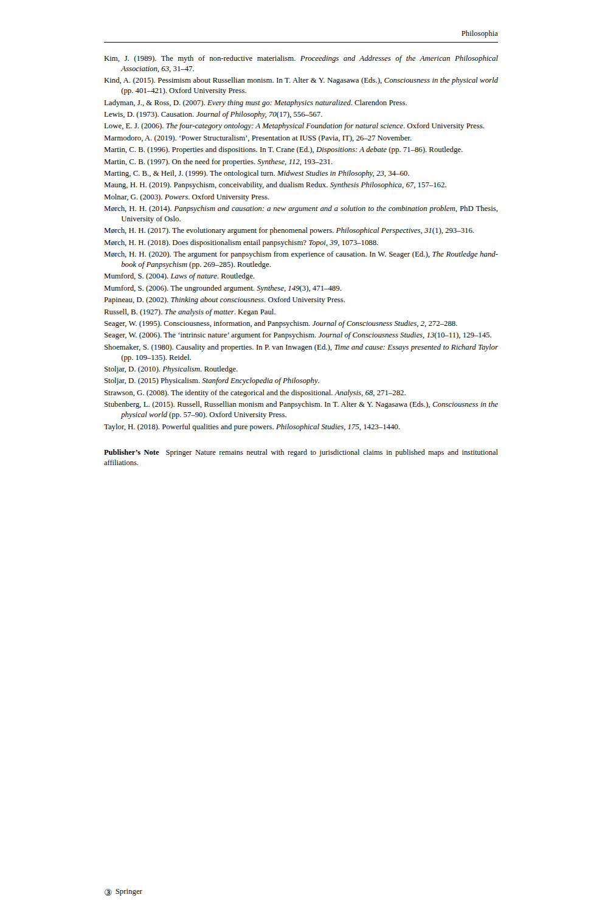Philosophia
Kim, J. (1989). The myth of non-reductive materialism. Proceedings and Addresses of the American Philosophical Association, 63, 31–47.
Kind, A. (2015). Pessimism about Russellian monism. In T. Alter & Y. Nagasawa (Eds.), Consciousness in the physical world (pp. 401–421). Oxford University Press.
Ladyman, J., & Ross, D. (2007). Every thing must go: Metaphysics naturalized. Clarendon Press.
Lewis, D. (1973). Causation. Journal of Philosophy, 70(17), 556–567.
Lowe, E. J. (2006). The four-category ontology: A Metaphysical Foundation for natural science. Oxford University Press.
Marmodoro, A. (2019). ‘Power Structuralism’, Presentation at IUSS (Pavia, IT), 26–27 November.
Martin, C. B. (1996). Properties and dispositions. In T. Crane (Ed.), Dispositions: A debate (pp. 71–86). Routledge.
Martin, C. B. (1997). On the need for properties. Synthese, 112, 193–231.
Marting, C. B., & Heil, J. (1999). The ontological turn. Midwest Studies in Philosophy, 23, 34–60.
Maung, H. H. (2019). Panpsychism, conceivability, and dualism Redux. Synthesis Philosophica, 67, 157–162.
Molnar, G. (2003). Powers. Oxford University Press.
Mørch, H. H. (2014). Panpsychism and causation: a new argument and a solution to the combination problem, PhD Thesis, University of Oslo.
Mørch, H. H. (2017). The evolutionary argument for phenomenal powers. Philosophical Perspectives, 31(1), 293–316.
Mørch, H. H. (2018). Does dispositionalism entail panpsychism? Topoi, 39, 1073–1088.
Mørch, H. H. (2020). The argument for panpsychism from experience of causation. In W. Seager (Ed.), The Routledge handbook of Panpsychism (pp. 269–285). Routledge.
Mumford, S. (2004). Laws of nature. Routledge.
Mumford, S. (2006). The ungrounded argument. Synthese, 149(3), 471–489.
Papineau, D. (2002). Thinking about consciousness. Oxford University Press.
Russell, B. (1927). The analysis of matter. Kegan Paul.
Seager, W. (1995). Consciousness, information, and Panpsychism. Journal of Consciousness Studies, 2, 272–288.
Seager, W. (2006). The ‘intrinsic nature’ argument for Panpsychism. Journal of Consciousness Studies, 13(10–11), 129–145.
Shoemaker, S. (1980). Causality and properties. In P. van Inwagen (Ed.), Time and cause: Essays presented to Richard Taylor (pp. 109–135). Reidel.
Stoljar, D. (2010). Physicalism. Routledge.
Stoljar, D. (2015) Physicalism. Stanford Encyclopedia of Philosophy.
Strawson, G. (2008). The identity of the categorical and the dispositional. Analysis, 68, 271–282.
Stubenberg, L. (2015). Russell, Russellian monism and Panpsychism. In T. Alter & Y. Nagasawa (Eds.), Consciousness in the physical world (pp. 57–90). Oxford University Press.
Taylor, H. (2018). Powerful qualities and pure powers. Philosophical Studies, 175, 1423–1440.
Publisher’s Note Springer Nature remains neutral with regard to jurisdictional claims in published maps and institutional affiliations.
③ Springer